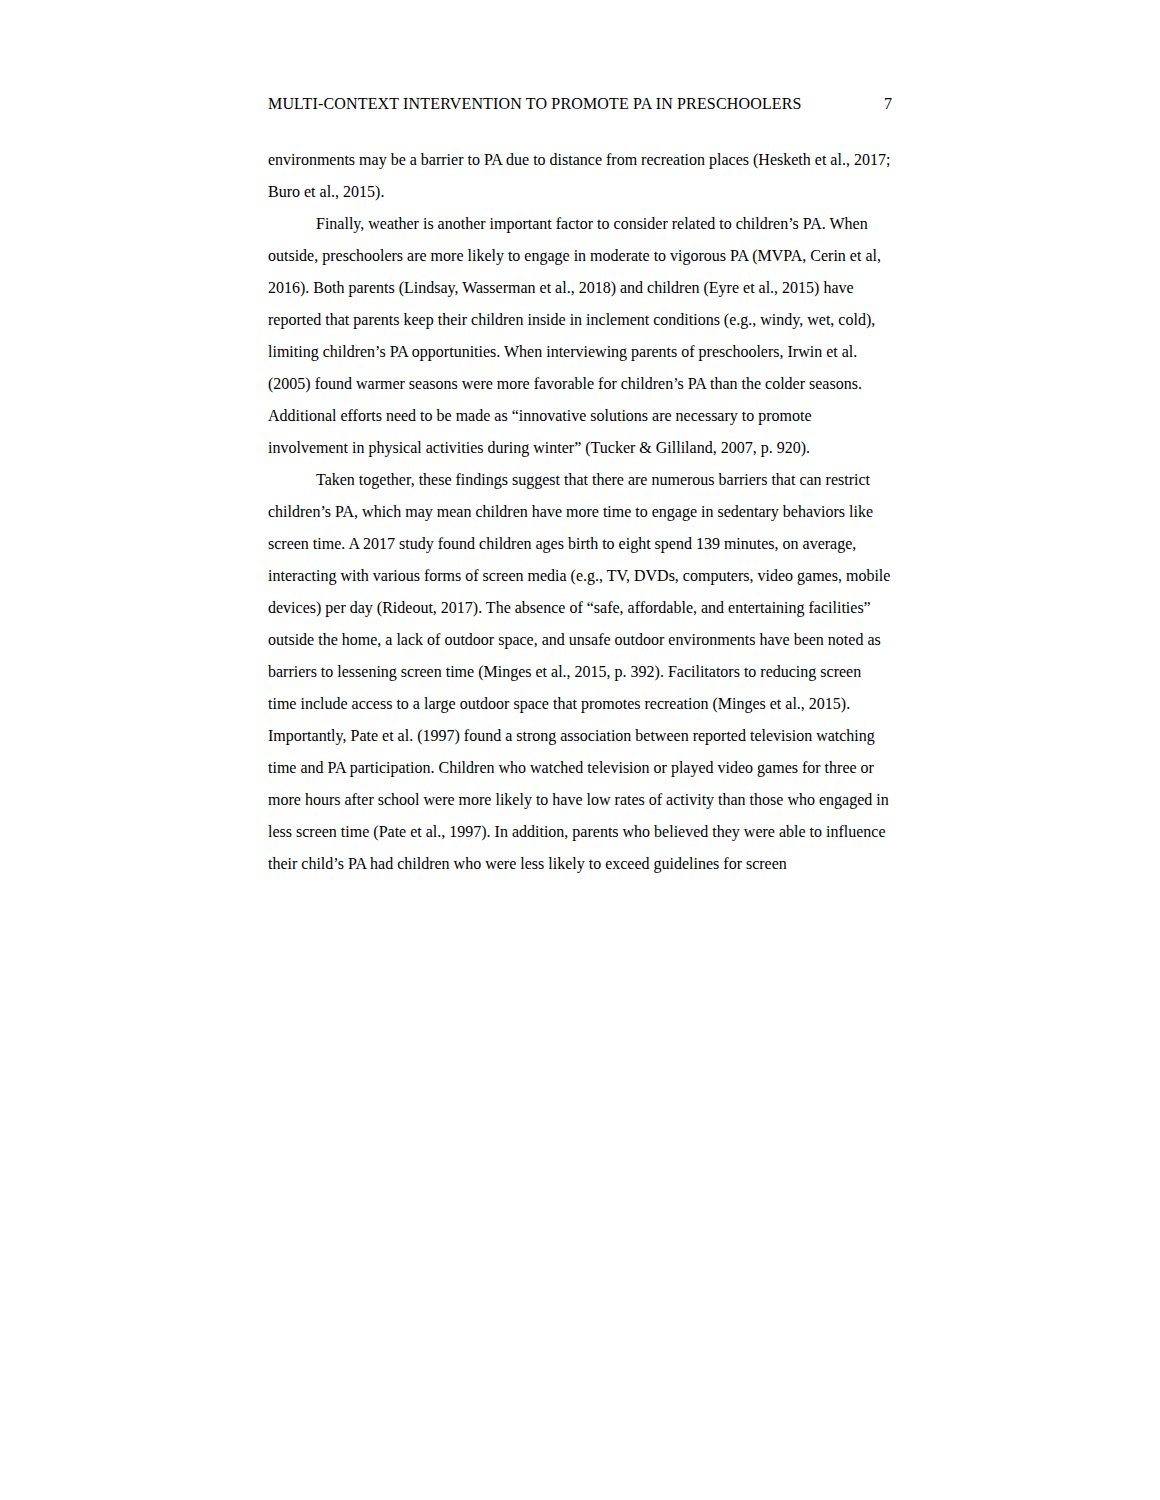Multi-Context Intervention to Promote PA in Preschoolers 7
environments may be a barrier to PA due to distance from recreation places (Hesketh et al., 2017; Buro et al., 2015).
Finally, weather is another important factor to consider related to children’s PA. When outside, preschoolers are more likely to engage in moderate to vigorous PA (MVPA, Cerin et al, 2016). Both parents (Lindsay, Wasserman et al., 2018) and children (Eyre et al., 2015) have reported that parents keep their children inside in inclement conditions (e.g., windy, wet, cold), limiting children’s PA opportunities. When interviewing parents of preschoolers, Irwin et al. (2005) found warmer seasons were more favorable for children’s PA than the colder seasons. Additional efforts need to be made as “innovative solutions are necessary to promote involvement in physical activities during winter” (Tucker & Gilliland, 2007, p. 920).
Taken together, these findings suggest that there are numerous barriers that can restrict children’s PA, which may mean children have more time to engage in sedentary behaviors like screen time. A 2017 study found children ages birth to eight spend 139 minutes, on average, interacting with various forms of screen media (e.g., TV, DVDs, computers, video games, mobile devices) per day (Rideout, 2017). The absence of “safe, affordable, and entertaining facilities” outside the home, a lack of outdoor space, and unsafe outdoor environments have been noted as barriers to lessening screen time (Minges et al., 2015, p. 392). Facilitators to reducing screen time include access to a large outdoor space that promotes recreation (Minges et al., 2015). Importantly, Pate et al. (1997) found a strong association between reported television watching time and PA participation. Children who watched television or played video games for three or more hours after school were more likely to have low rates of activity than those who engaged in less screen time (Pate et al., 1997). In addition, parents who believed they were able to influence their child’s PA had children who were less likely to exceed guidelines for screen